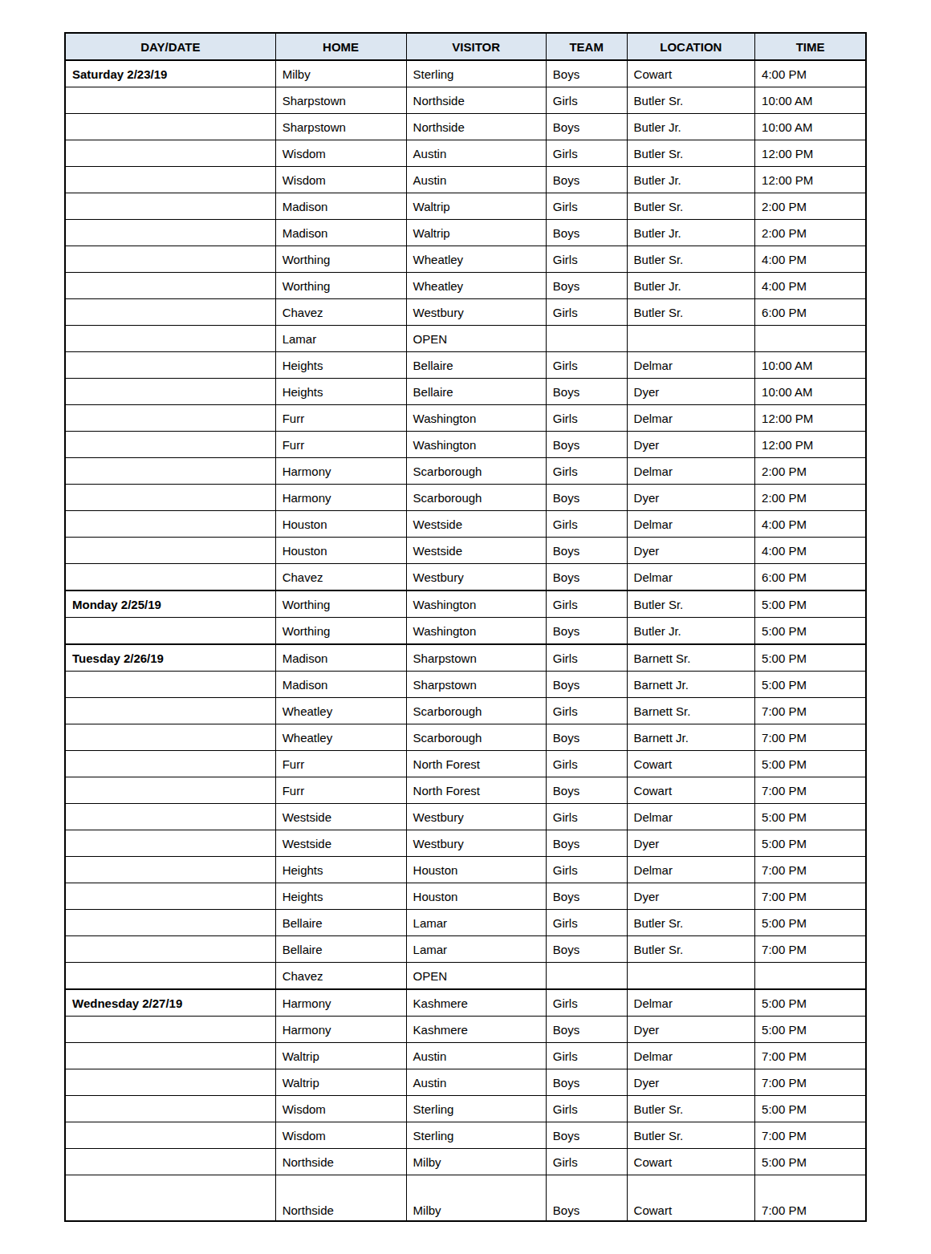| DAY/DATE | HOME | VISITOR | TEAM | LOCATION | TIME |
| --- | --- | --- | --- | --- | --- |
| Saturday 2/23/19 | Milby | Sterling | Boys | Cowart | 4:00 PM |
| | Sharpstown | Northside | Girls | Butler Sr. | 10:00 AM |
| | Sharpstown | Northside | Boys | Butler Jr. | 10:00 AM |
| | Wisdom | Austin | Girls | Butler Sr. | 12:00 PM |
| | Wisdom | Austin | Boys | Butler Jr. | 12:00 PM |
| | Madison | Waltrip | Girls | Butler Sr. | 2:00 PM |
| | Madison | Waltrip | Boys | Butler Jr. | 2:00 PM |
| | Worthing | Wheatley | Girls | Butler Sr. | 4:00 PM |
| | Worthing | Wheatley | Boys | Butler Jr. | 4:00 PM |
| | Chavez | Westbury | Girls | Butler Sr. | 6:00 PM |
| | Lamar | OPEN | | | |
| | Heights | Bellaire | Girls | Delmar | 10:00 AM |
| | Heights | Bellaire | Boys | Dyer | 10:00 AM |
| | Furr | Washington | Girls | Delmar | 12:00 PM |
| | Furr | Washington | Boys | Dyer | 12:00 PM |
| | Harmony | Scarborough | Girls | Delmar | 2:00 PM |
| | Harmony | Scarborough | Boys | Dyer | 2:00 PM |
| | Houston | Westside | Girls | Delmar | 4:00 PM |
| | Houston | Westside | Boys | Dyer | 4:00 PM |
| | Chavez | Westbury | Boys | Delmar | 6:00 PM |
| Monday 2/25/19 | Worthing | Washington | Girls | Butler Sr. | 5:00 PM |
| | Worthing | Washington | Boys | Butler Jr. | 5:00 PM |
| Tuesday 2/26/19 | Madison | Sharpstown | Girls | Barnett Sr. | 5:00 PM |
| | Madison | Sharpstown | Boys | Barnett Jr. | 5:00 PM |
| | Wheatley | Scarborough | Girls | Barnett Sr. | 7:00 PM |
| | Wheatley | Scarborough | Boys | Barnett Jr. | 7:00 PM |
| | Furr | North Forest | Girls | Cowart | 5:00 PM |
| | Furr | North Forest | Boys | Cowart | 7:00 PM |
| | Westside | Westbury | Girls | Delmar | 5:00 PM |
| | Westside | Westbury | Boys | Dyer | 5:00 PM |
| | Heights | Houston | Girls | Delmar | 7:00 PM |
| | Heights | Houston | Boys | Dyer | 7:00 PM |
| | Bellaire | Lamar | Girls | Butler Sr. | 5:00 PM |
| | Bellaire | Lamar | Boys | Butler Sr. | 7:00 PM |
| | Chavez | OPEN | | | |
| Wednesday 2/27/19 | Harmony | Kashmere | Girls | Delmar | 5:00 PM |
| | Harmony | Kashmere | Boys | Dyer | 5:00 PM |
| | Waltrip | Austin | Girls | Delmar | 7:00 PM |
| | Waltrip | Austin | Boys | Dyer | 7:00 PM |
| | Wisdom | Sterling | Girls | Butler Sr. | 5:00 PM |
| | Wisdom | Sterling | Boys | Butler Sr. | 7:00 PM |
| | Northside | Milby | Girls | Cowart | 5:00 PM |
| | Northside | Milby | Boys | Cowart | 7:00 PM |